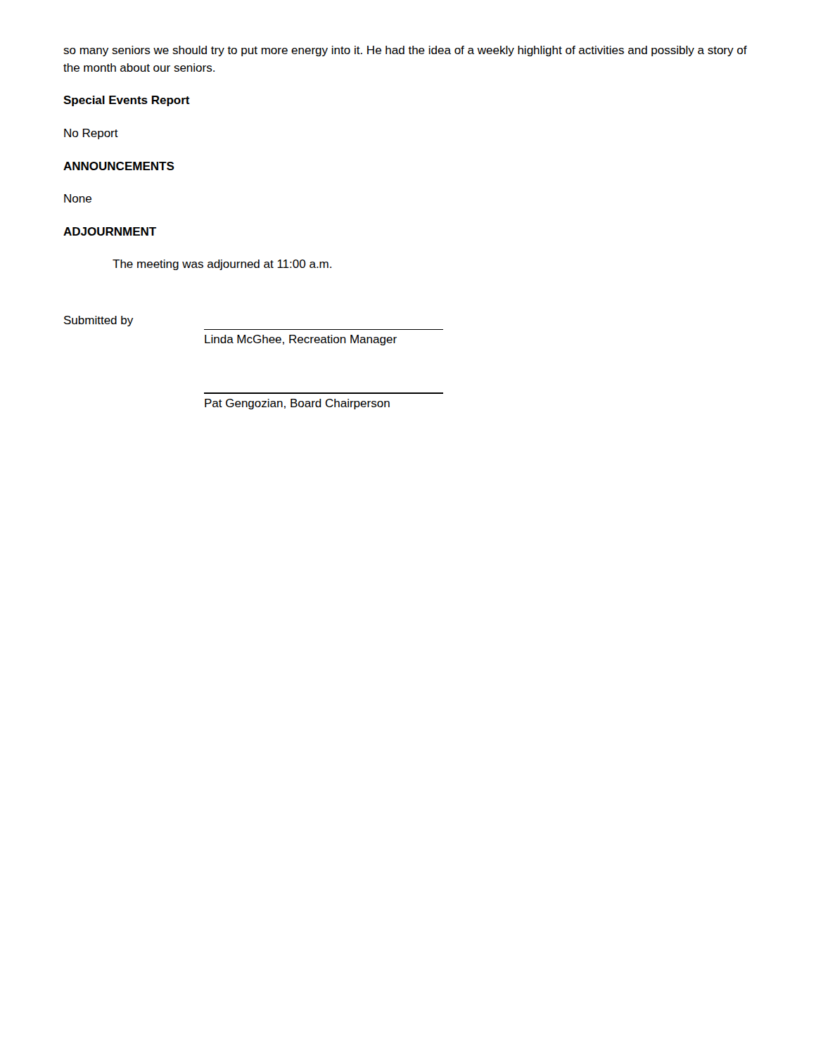so many seniors we should try to put more energy into it. He had the idea of a weekly highlight of activities and possibly a story of the month about our seniors.
Special Events Report
No Report
ANNOUNCEMENTS
None
ADJOURNMENT
The meeting was adjourned at 11:00 a.m.
Submitted by
Linda McGhee, Recreation Manager
Pat Gengozian, Board Chairperson